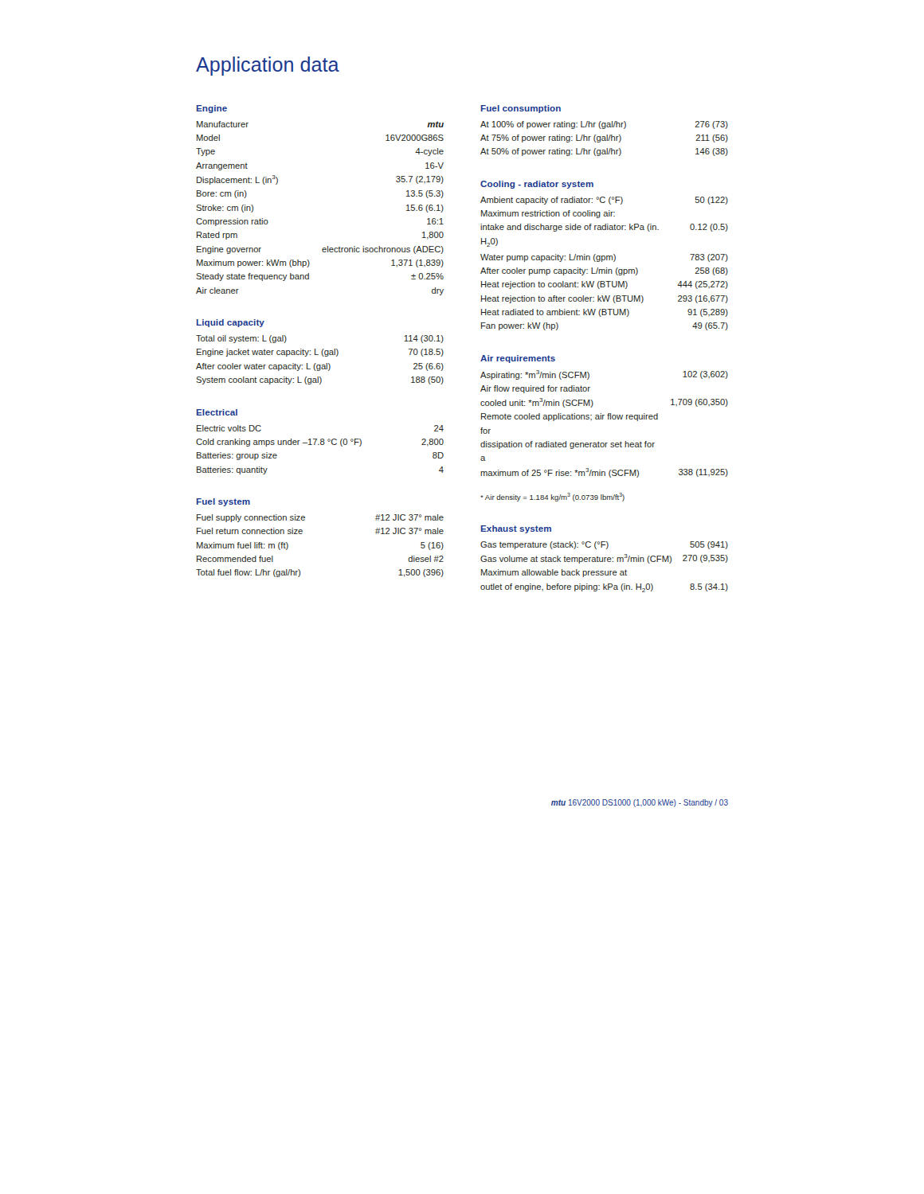Application data
Engine
| Manufacturer | mtu |
| Model | 16V2000G86S |
| Type | 4-cycle |
| Arrangement | 16-V |
| Displacement: L (in 3 ) | 35.7 (2,179) |
| Bore: cm (in) | 13.5 (5.3) |
| Stroke: cm (in) | 15.6 (6.1) |
| Compression ratio | 16:1 |
| Rated rpm | 1,800 |
| Engine governor | electronic isochronous (ADEC) |
| Maximum power: kWm (bhp) | 1,371 (1,839) |
| Steady state frequency band | ± 0.25% |
| Air cleaner | dry |
Liquid capacity
| Total oil system: L (gal) | 114 (30.1) |
| Engine jacket water capacity: L (gal) | 70 (18.5) |
| After cooler water capacity: L (gal) | 25 (6.6) |
| System coolant capacity: L (gal) | 188 (50) |
Electrical
| Electric volts DC | 24 |
| Cold cranking amps under –17.8 °C (0 °F) | 2,800 |
| Batteries: group size | 8D |
| Batteries: quantity | 4 |
Fuel system
| Fuel supply connection size | #12 JIC 37° male |
| Fuel return connection size | #12 JIC 37° male |
| Maximum fuel lift: m (ft) | 5 (16) |
| Recommended fuel | diesel #2 |
| Total fuel flow: L/hr (gal/hr) | 1,500 (396) |
Fuel consumption
| At 100% of power rating: L/hr (gal/hr) | 276 (73) |
| At 75% of power rating: L/hr (gal/hr) | 211 (56) |
| At 50% of power rating: L/hr (gal/hr) | 146 (38) |
Cooling - radiator system
| Ambient capacity of radiator: °C (°F) | 50 (122) |
| Maximum restriction of cooling air: | |
| intake and discharge side of radiator: kPa (in. H 2 0) | 0.12 (0.5) |
| Water pump capacity: L/min (gpm) | 783 (207) |
| After cooler pump capacity: L/min (gpm) | 258 (68) |
| Heat rejection to coolant: kW (BTUM) | 444 (25,272) |
| Heat rejection to after cooler: kW (BTUM) | 293 (16,677) |
| Heat radiated to ambient: kW (BTUM) | 91 (5,289) |
| Fan power: kW (hp) | 49 (65.7) |
Air requirements
| Aspirating: *m 3 /min (SCFM) | 102 (3,602) |
| Air flow required for radiator | |
| cooled unit: *m 3 /min (SCFM) | 1,709 (60,350) |
| Remote cooled applications; air flow required for | |
| dissipation of radiated generator set heat for a | |
| maximum of 25 °F rise: *m 3 /min (SCFM) | 338 (11,925) |
* Air density = 1.184 kg/m3 (0.0739 lbm/ft3)
Exhaust system
| Gas temperature (stack): °C (°F) | 505 (941) |
| Gas volume at stack temperature: m 3 /min (CFM) | 270 (9,535) |
| Maximum allowable back pressure at | |
| outlet of engine, before piping: kPa (in. H 2 0) | 8.5 (34.1) |
mtu 16V2000 DS1000 (1,000 kWe) - Standby / 03